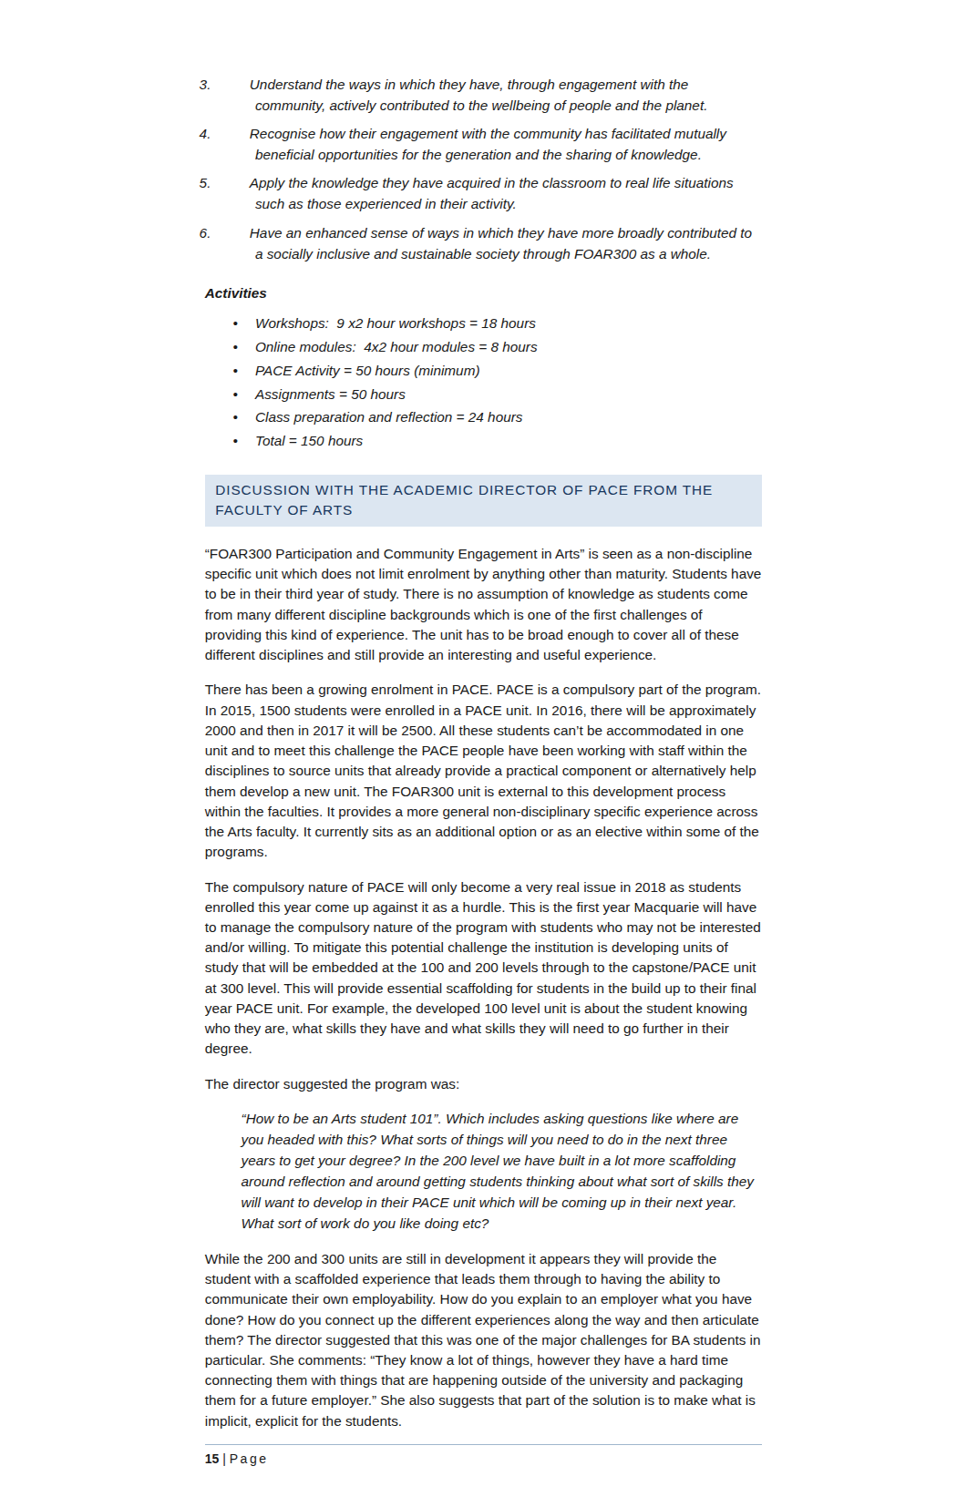3. Understand the ways in which they have, through engagement with the community, actively contributed to the wellbeing of people and the planet.
4. Recognise how their engagement with the community has facilitated mutually beneficial opportunities for the generation and the sharing of knowledge.
5. Apply the knowledge they have acquired in the classroom to real life situations such as those experienced in their activity.
6. Have an enhanced sense of ways in which they have more broadly contributed to a socially inclusive and sustainable society through FOAR300 as a whole.
Activities
Workshops: 9 x2 hour workshops = 18 hours
Online modules: 4x2 hour modules = 8 hours
PACE Activity = 50 hours (minimum)
Assignments = 50 hours
Class preparation and reflection = 24 hours
Total = 150 hours
Discussion with the Academic Director of PACE from the Faculty of Arts
“FOAR300 Participation and Community Engagement in Arts” is seen as a non-discipline specific unit which does not limit enrolment by anything other than maturity. Students have to be in their third year of study. There is no assumption of knowledge as students come from many different discipline backgrounds which is one of the first challenges of providing this kind of experience. The unit has to be broad enough to cover all of these different disciplines and still provide an interesting and useful experience.
There has been a growing enrolment in PACE. PACE is a compulsory part of the program. In 2015, 1500 students were enrolled in a PACE unit. In 2016, there will be approximately 2000 and then in 2017 it will be 2500. All these students can’t be accommodated in one unit and to meet this challenge the PACE people have been working with staff within the disciplines to source units that already provide a practical component or alternatively help them develop a new unit. The FOAR300 unit is external to this development process within the faculties. It provides a more general non-disciplinary specific experience across the Arts faculty. It currently sits as an additional option or as an elective within some of the programs.
The compulsory nature of PACE will only become a very real issue in 2018 as students enrolled this year come up against it as a hurdle. This is the first year Macquarie will have to manage the compulsory nature of the program with students who may not be interested and/or willing. To mitigate this potential challenge the institution is developing units of study that will be embedded at the 100 and 200 levels through to the capstone/PACE unit at 300 level. This will provide essential scaffolding for students in the build up to their final year PACE unit. For example, the developed 100 level unit is about the student knowing who they are, what skills they have and what skills they will need to go further in their degree.
The director suggested the program was:
“How to be an Arts student 101”. Which includes asking questions like where are you headed with this? What sorts of things will you need to do in the next three years to get your degree? In the 200 level we have built in a lot more scaffolding around reflection and around getting students thinking about what sort of skills they will want to develop in their PACE unit which will be coming up in their next year. What sort of work do you like doing etc?
While the 200 and 300 units are still in development it appears they will provide the student with a scaffolded experience that leads them through to having the ability to communicate their own employability. How do you explain to an employer what you have done? How do you connect up the different experiences along the way and then articulate them? The director suggested that this was one of the major challenges for BA students in particular. She comments: “They know a lot of things, however they have a hard time connecting them with things that are happening outside of the university and packaging them for a future employer.” She also suggests that part of the solution is to make what is implicit, explicit for the students.
15 | Page